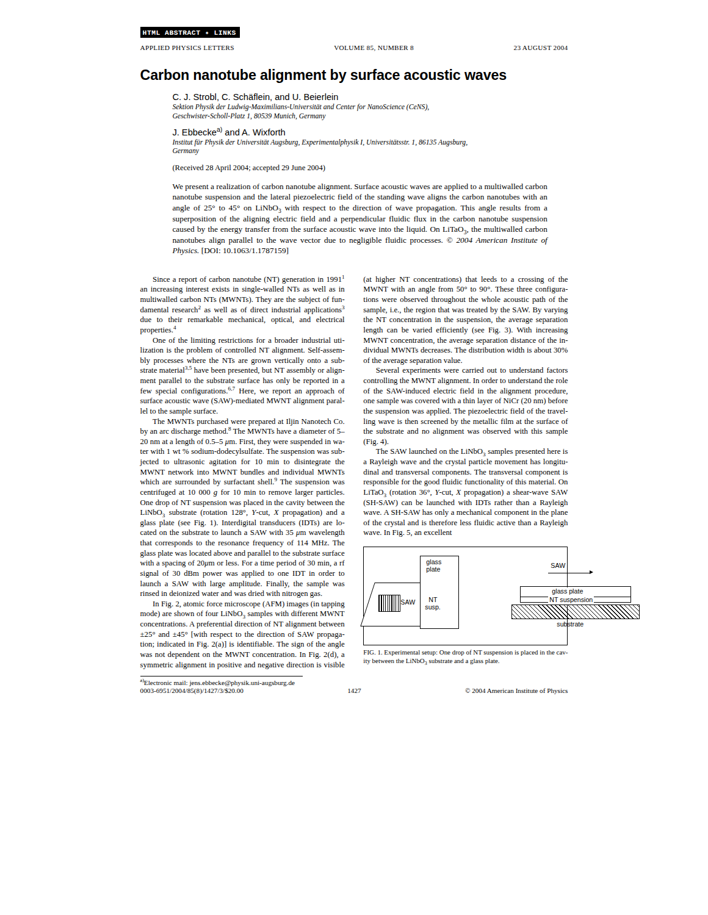HTML ABSTRACT ✦ LINKS
APPLIED PHYSICS LETTERS
VOLUME 85, NUMBER 8
23 AUGUST 2004
Carbon nanotube alignment by surface acoustic waves
C. J. Strobl, C. Schäflein, and U. Beierlein
Sektion Physik der Ludwig-Maximilians-Universität and Center for NanoScience (CeNS),
Geschwister-Scholl-Platz 1, 80539 Munich, Germany
J. Ebbeckea) and A. Wixforth
Institut für Physik der Universität Augsburg, Experimentalphysik I, Universitätsstr. 1, 86135 Augsburg,
Germany
(Received 28 April 2004; accepted 29 June 2004)
We present a realization of carbon nanotube alignment. Surface acoustic waves are applied to a multiwalled carbon nanotube suspension and the lateral piezoelectric field of the standing wave aligns the carbon nanotubes with an angle of 25° to 45° on LiNbO3 with respect to the direction of wave propagation. This angle results from a superposition of the aligning electric field and a perpendicular fluidic flux in the carbon nanotube suspension caused by the energy transfer from the surface acoustic wave into the liquid. On LiTaO3, the multiwalled carbon nanotubes align parallel to the wave vector due to negligible fluidic processes. © 2004 American Institute of Physics. [DOI: 10.1063/1.1787159]
Since a report of carbon nanotube (NT) generation in 19911 an increasing interest exists in single-walled NTs as well as in multiwalled carbon NTs (MWNTs). They are the subject of fundamental research2 as well as of direct industrial applications3 due to their remarkable mechanical, optical, and electrical properties.4
One of the limiting restrictions for a broader industrial utilization is the problem of controlled NT alignment. Self-assembly processes where the NTs are grown vertically onto a substrate material3,5 have been presented, but NT assembly or alignment parallel to the substrate surface has only be reported in a few special configurations.6,7 Here, we report an approach of surface acoustic wave (SAW)-mediated MWNT alignment parallel to the sample surface.
The MWNTs purchased were prepared at Iljin Nanotech Co. by an arc discharge method.8 The MWNTs have a diameter of 5–20 nm at a length of 0.5–5 μm. First, they were suspended in water with 1 wt % sodium-dodecylsulfate. The suspension was subjected to ultrasonic agitation for 10 min to disintegrate the MWNT network into MWNT bundles and individual MWNTs which are surrounded by surfactant shell.9 The suspension was centrifuged at 10 000 g for 10 min to remove larger particles. One drop of NT suspension was placed in the cavity between the LiNbO3 substrate (rotation 128°, Y-cut, X propagation) and a glass plate (see Fig. 1). Interdigital transducers (IDTs) are located on the substrate to launch a SAW with 35 μm wavelength that corresponds to the resonance frequency of 114 MHz. The glass plate was located above and parallel to the substrate surface with a spacing of 20μm or less. For a time period of 30 min, a rf signal of 30 dBm power was applied to one IDT in order to launch a SAW with large amplitude. Finally, the sample was rinsed in deionized water and was dried with nitrogen gas.
In Fig. 2, atomic force microscope (AFM) images (in tapping mode) are shown of four LiNbO3 samples with different MWNT concentrations. A preferential direction of NT alignment between ±25° and ±45° [with respect to the direction of SAW propagation; indicated in Fig. 2(a)] is identifiable. The sign of the angle was not dependent on the MWNT concentration. In Fig. 2(d), a symmetric alignment in positive and negative direction is visible (at higher NT concentrations) that leeds to a crossing of the MWNT with an angle from 50° to 90°. These three configurations were observed throughout the whole acoustic path of the sample, i.e., the region that was treated by the SAW. By varying the NT concentration in the suspension, the average separation length can be varied efficiently (see Fig. 3). With increasing MWNT concentration, the average separation distance of the individual MWNTs decreases. The distribution width is about 30% of the average separation value.
Several experiments were carried out to understand factors controlling the MWNT alignment. In order to understand the role of the SAW-induced electric field in the alignment procedure, one sample was covered with a thin layer of NiCr (20 nm) before the suspension was applied. The piezoelectric field of the travelling wave is then screened by the metallic film at the surface of the substrate and no alignment was observed with this sample (Fig. 4).
The SAW launched on the LiNbO3 samples presented here is a Rayleigh wave and the crystal particle movement has longitudinal and transversal components. The transversal component is responsible for the good fluidic functionality of this material. On LiTaO3 (rotation 36°, Y-cut, X propagation) a shear-wave SAW (SH-SAW) can be launched with IDTs rather than a Rayleigh wave. A SH-SAW has only a mechanical component in the plane of the crystal and is therefore less fluidic active than a Rayleigh wave. In Fig. 5, an excellent
SAW
glass
plate
NT
susp.
SAW
glass plate
NT suspension
substrate
FIG. 1. Experimental setup: One drop of NT suspension is placed in the cavity between the LiNbO3 substrate and a glass plate.
a)Electronic mail: jens.ebbecke@physik.uni-augsburg.de
0003-6951/2004/85(8)/1427/3/$20.00
1427
© 2004 American Institute of Physics